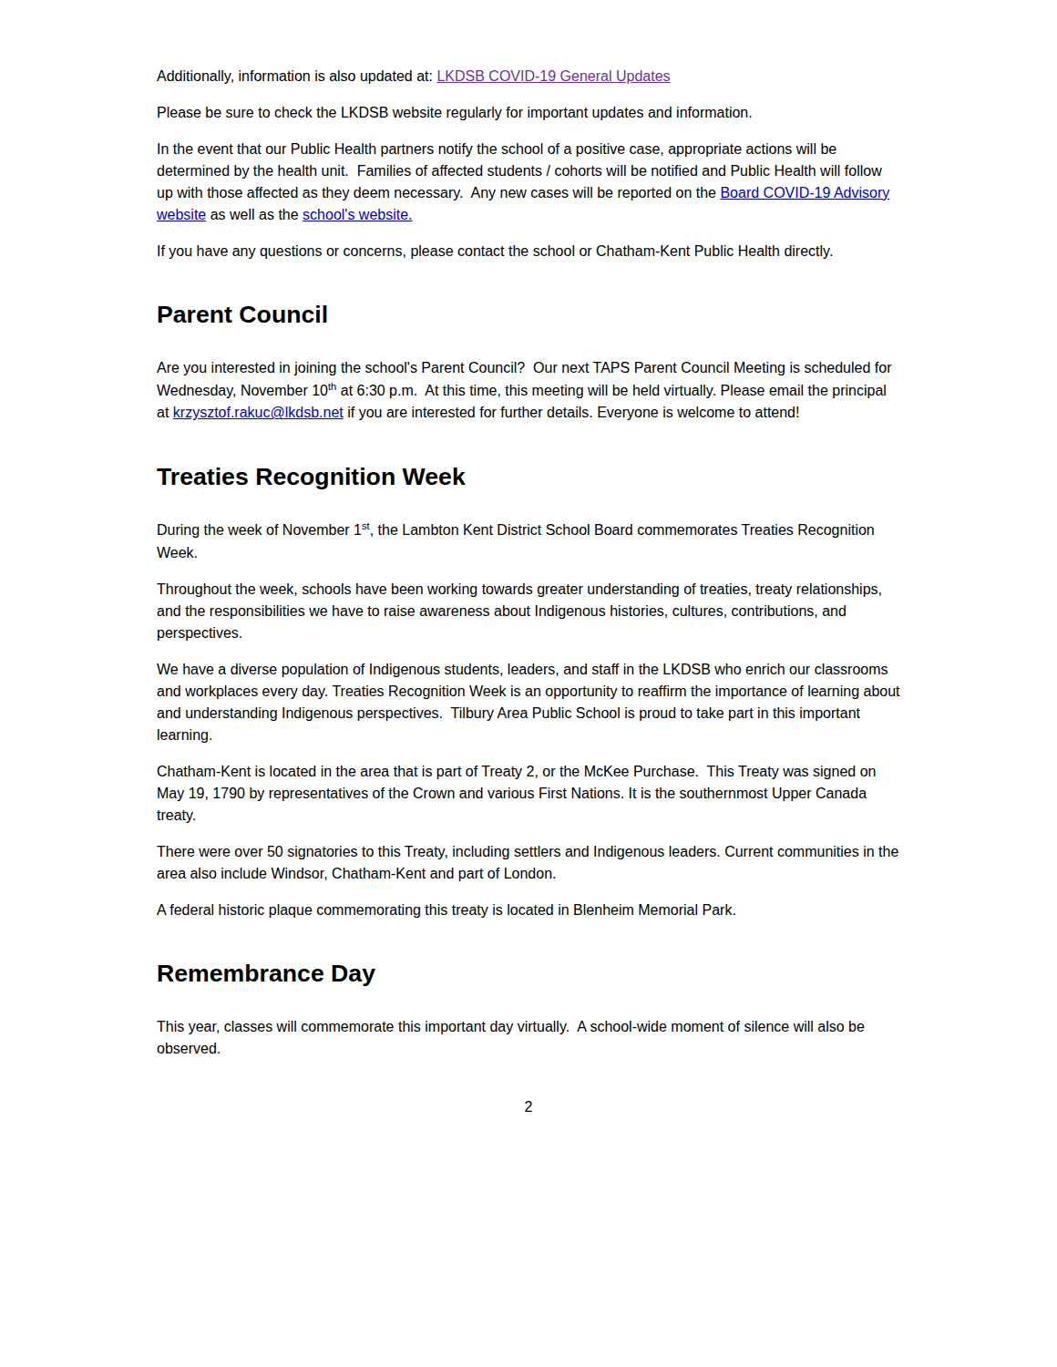Additionally, information is also updated at: LKDSB COVID-19 General Updates
Please be sure to check the LKDSB website regularly for important updates and information.
In the event that our Public Health partners notify the school of a positive case, appropriate actions will be determined by the health unit. Families of affected students / cohorts will be notified and Public Health will follow up with those affected as they deem necessary. Any new cases will be reported on the Board COVID-19 Advisory website as well as the school's website.
If you have any questions or concerns, please contact the school or Chatham-Kent Public Health directly.
Parent Council
Are you interested in joining the school's Parent Council? Our next TAPS Parent Council Meeting is scheduled for Wednesday, November 10th at 6:30 p.m. At this time, this meeting will be held virtually. Please email the principal at krzysztof.rakuc@lkdsb.net if you are interested for further details. Everyone is welcome to attend!
Treaties Recognition Week
During the week of November 1st, the Lambton Kent District School Board commemorates Treaties Recognition Week.
Throughout the week, schools have been working towards greater understanding of treaties, treaty relationships, and the responsibilities we have to raise awareness about Indigenous histories, cultures, contributions, and perspectives.
We have a diverse population of Indigenous students, leaders, and staff in the LKDSB who enrich our classrooms and workplaces every day. Treaties Recognition Week is an opportunity to reaffirm the importance of learning about and understanding Indigenous perspectives. Tilbury Area Public School is proud to take part in this important learning.
Chatham-Kent is located in the area that is part of Treaty 2, or the McKee Purchase. This Treaty was signed on May 19, 1790 by representatives of the Crown and various First Nations. It is the southernmost Upper Canada treaty.
There were over 50 signatories to this Treaty, including settlers and Indigenous leaders. Current communities in the area also include Windsor, Chatham-Kent and part of London.
A federal historic plaque commemorating this treaty is located in Blenheim Memorial Park.
Remembrance Day
This year, classes will commemorate this important day virtually. A school-wide moment of silence will also be observed.
2